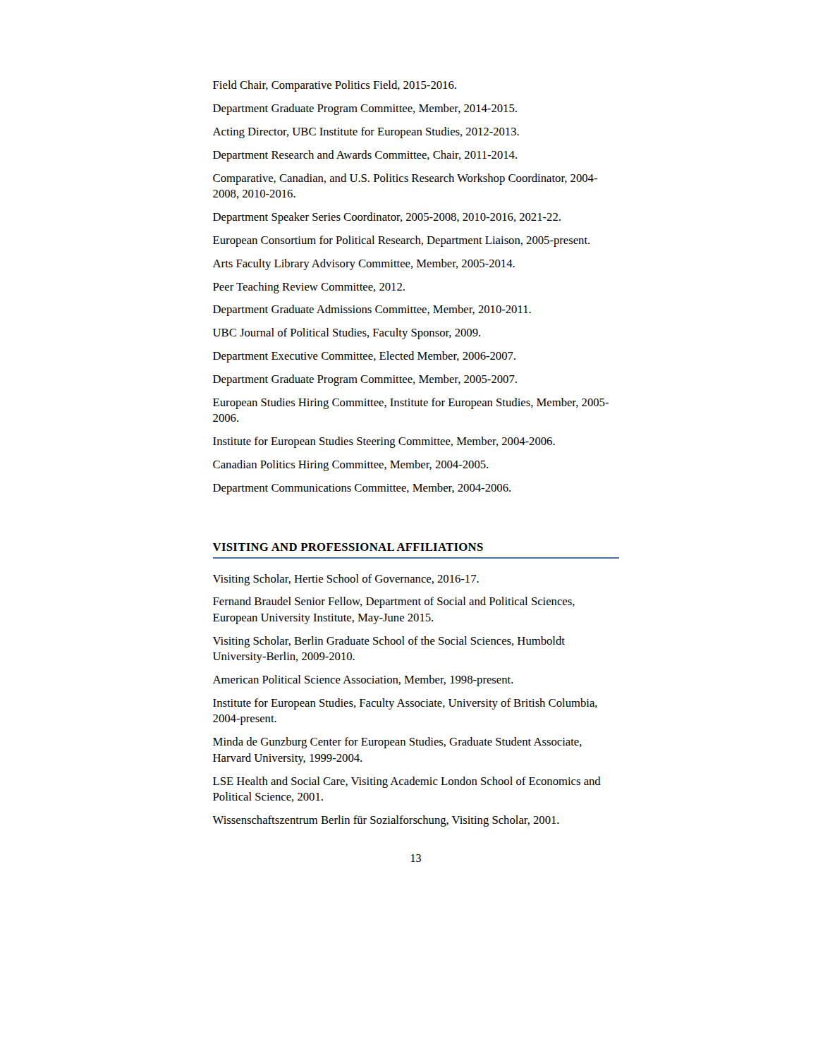Field Chair, Comparative Politics Field, 2015-2016.
Department Graduate Program Committee, Member, 2014-2015.
Acting Director, UBC Institute for European Studies, 2012-2013.
Department Research and Awards Committee, Chair, 2011-2014.
Comparative, Canadian, and U.S. Politics Research Workshop Coordinator, 2004-2008, 2010-2016.
Department Speaker Series Coordinator, 2005-2008, 2010-2016, 2021-22.
European Consortium for Political Research, Department Liaison, 2005-present.
Arts Faculty Library Advisory Committee, Member, 2005-2014.
Peer Teaching Review Committee, 2012.
Department Graduate Admissions Committee, Member, 2010-2011.
UBC Journal of Political Studies, Faculty Sponsor, 2009.
Department Executive Committee, Elected Member, 2006-2007.
Department Graduate Program Committee, Member, 2005-2007.
European Studies Hiring Committee, Institute for European Studies, Member, 2005-2006.
Institute for European Studies Steering Committee, Member, 2004-2006.
Canadian Politics Hiring Committee, Member, 2004-2005.
Department Communications Committee, Member, 2004-2006.
Visiting and Professional Affiliations
Visiting Scholar, Hertie School of Governance, 2016-17.
Fernand Braudel Senior Fellow, Department of Social and Political Sciences, European University Institute, May-June 2015.
Visiting Scholar, Berlin Graduate School of the Social Sciences, Humboldt University-Berlin, 2009-2010.
American Political Science Association, Member, 1998-present.
Institute for European Studies, Faculty Associate, University of British Columbia, 2004-present.
Minda de Gunzburg Center for European Studies, Graduate Student Associate, Harvard University, 1999-2004.
LSE Health and Social Care, Visiting Academic London School of Economics and Political Science, 2001.
Wissenschaftszentrum Berlin für Sozialforschung, Visiting Scholar, 2001.
13